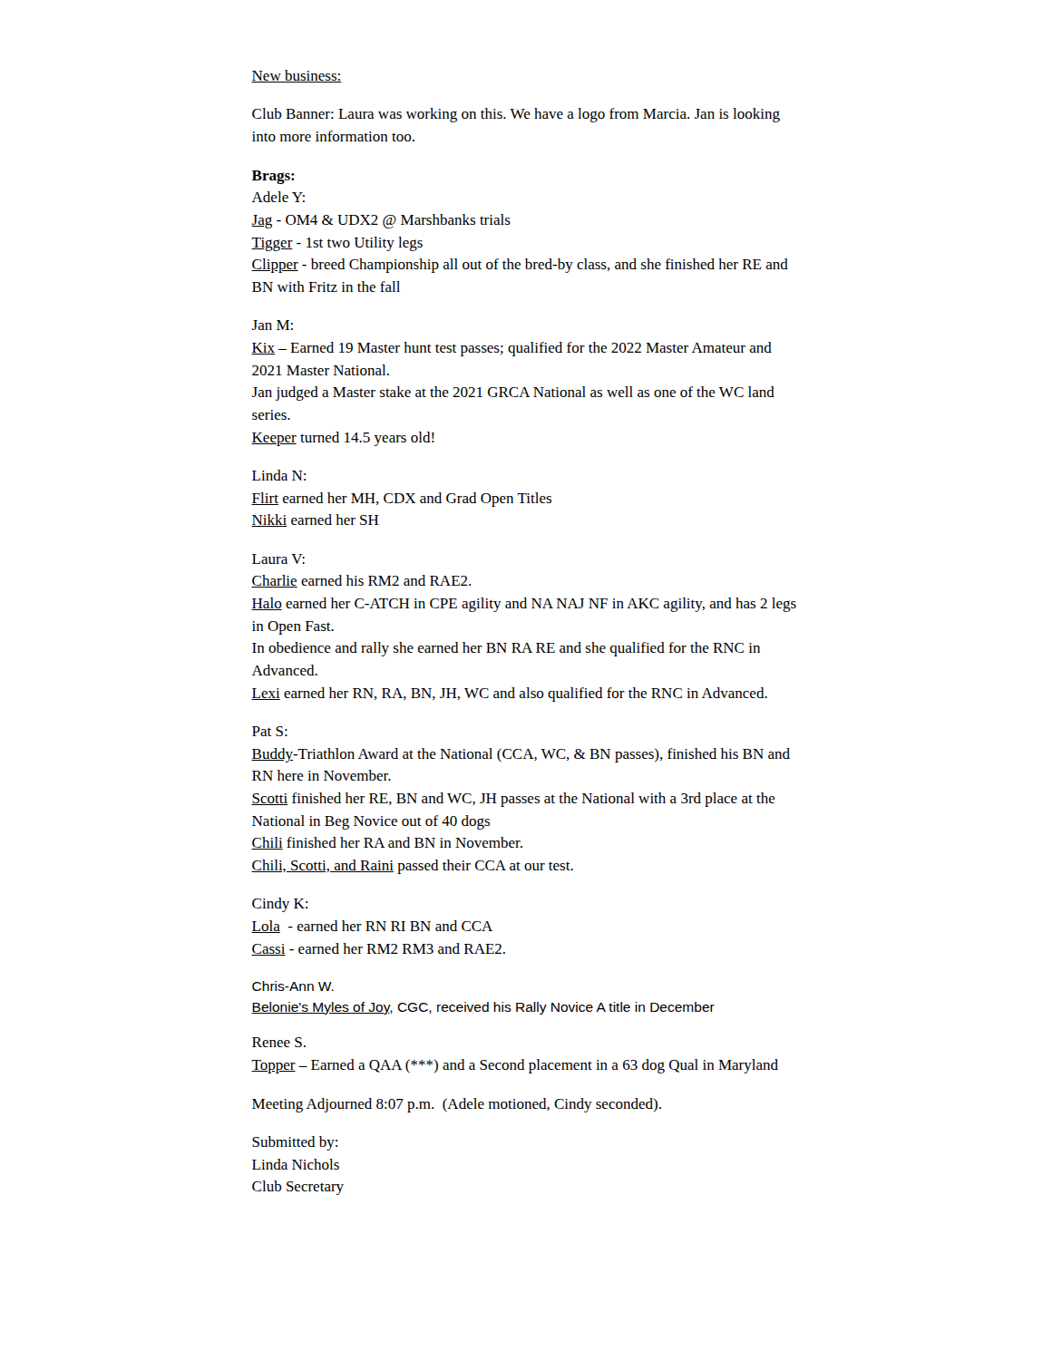New business:
Club Banner: Laura was working on this. We have a logo from Marcia. Jan is looking into more information too.
Brags:
Adele Y:
Jag - OM4 & UDX2 @ Marshbanks trials
Tigger - 1st two Utility legs
Clipper - breed Championship all out of the bred-by class, and she finished her RE and BN with Fritz in the fall
Jan M:
Kix – Earned 19 Master hunt test passes; qualified for the 2022 Master Amateur and 2021 Master National.
Jan judged a Master stake at the 2021 GRCA National as well as one of the WC land series.
Keeper turned 14.5 years old!
Linda N:
Flirt earned her MH, CDX and Grad Open Titles
Nikki earned her SH
Laura V:
Charlie earned his RM2 and RAE2.
Halo earned her C-ATCH in CPE agility and NA NAJ NF in AKC agility, and has 2 legs in Open Fast.
In obedience and rally she earned her BN RA RE and she qualified for the RNC in Advanced.
Lexi earned her RN, RA, BN, JH, WC and also qualified for the RNC in Advanced.
Pat S:
Buddy-Triathlon Award at the National (CCA, WC, & BN passes), finished his BN and RN here in November.
Scotti finished her RE, BN and WC, JH passes at the National with a 3rd place at the National in Beg Novice out of 40 dogs
Chili finished her RA and BN in November.
Chili, Scotti, and Raini passed their CCA at our test.
Cindy K:
Lola - earned her RN RI BN and CCA
Cassi - earned her RM2 RM3 and RAE2.
Chris-Ann W.
Belonie's Myles of Joy, CGC, received his Rally Novice A title in December
Renee S.
Topper – Earned a QAA (***) and a Second placement in a 63 dog Qual in Maryland
Meeting Adjourned 8:07 p.m. (Adele motioned, Cindy seconded).
Submitted by:
Linda Nichols
Club Secretary